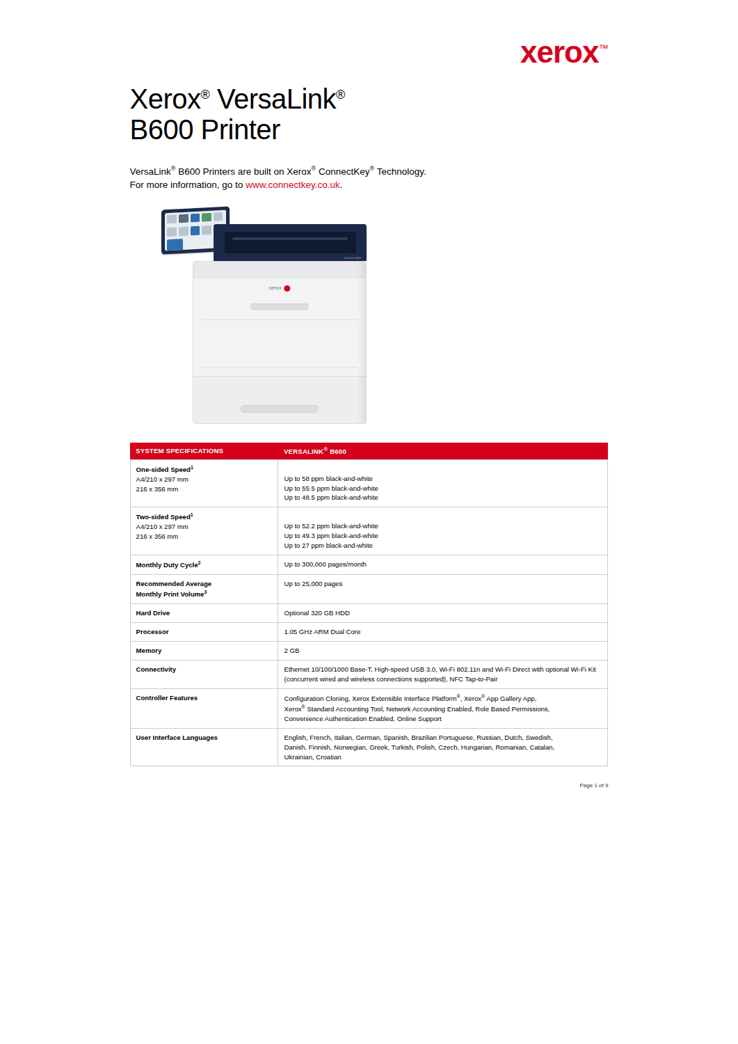xerox™
Xerox® VersaLink®
B600 Printer
VersaLink® B600 Printers are built on Xerox® ConnectKey® Technology.
For more information, go to www.connectkey.co.uk.
VersaLink B600
xerox
| SYSTEM SPECIFICATIONS | VERSALINK ® B600 |
| --- | --- |
| One-sided Speed 1 A4/210 x 297 mm 216 x 356 mm | Up to 58 ppm black-and-white Up to 55.5 ppm black-and-white Up to 48.5 ppm black-and-white |
| Two-sided Speed 1 A4/210 x 297 mm 216 x 356 mm | Up to 52.2 ppm black-and-white Up to 49.3 ppm black-and-white Up to 27 ppm black-and-white |
| Monthly Duty Cycle 2 | Up to 300,000 pages/month |
| Recommended Average Monthly Print Volume 3 | Up to 25,000 pages |
| Hard Drive | Optional 320 GB HDD |
| Processor | 1.05 GHz ARM Dual Core |
| Memory | 2 GB |
| Connectivity | Ethernet 10/100/1000 Base-T, High-speed USB 3.0, Wi-Fi 802.11n and Wi-Fi Direct with optional Wi-Fi Kit (concurrent wired and wireless connections supported), NFC Tap-to-Pair |
| Controller Features | Configuration Cloning, Xerox Extensible Interface Platform ® , Xerox ® App Gallery App, Xerox ® Standard Accounting Tool, Network Accounting Enabled, Role Based Permissions, Convenience Authentication Enabled, Online Support |
| User Interface Languages | English, French, Italian, German, Spanish, Brazilian Portuguese, Russian, Dutch, Swedish, Danish, Finnish, Norwegian, Greek, Turkish, Polish, Czech, Hungarian, Romanian, Catalan, Ukrainian, Croatian |
Page 1 of 9